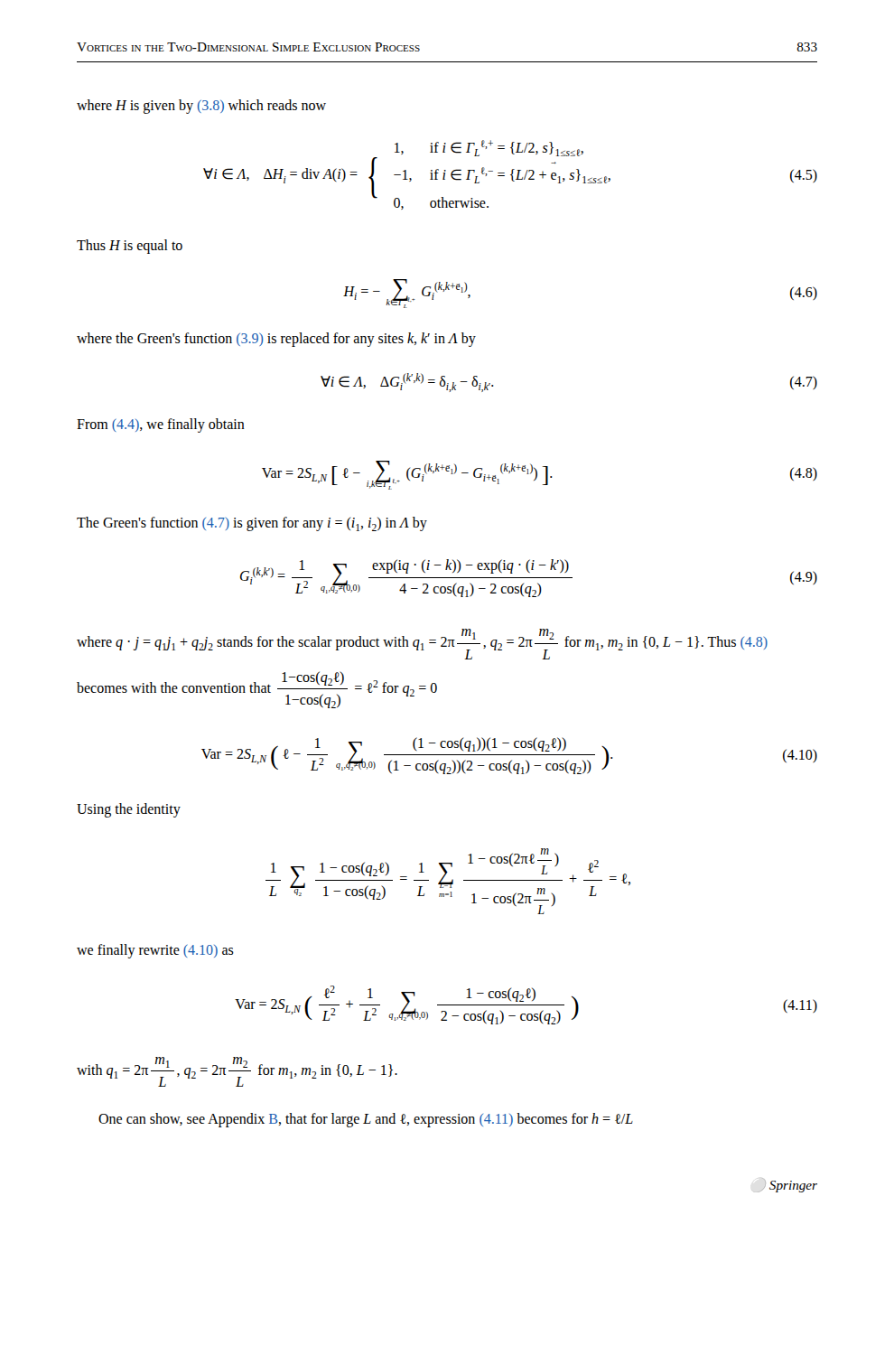Vortices in the Two-Dimensional Simple Exclusion Process 833
where H is given by (3.8) which reads now
∀i ∈ Λ, ΔHi = div A(i) = { 1, if i ∈ ΓLℓ,+ = {L/2, s}1≤s≤ℓ, −1, if i ∈ ΓLℓ,− = {L/2 + e1, s}1≤s≤ℓ, 0, otherwise.
(4.5)
Thus H is equal to
Hi = − ∑k∈ΓLℓ,+ Gi(k,k+e1),
(4.6)
where the Green's function (3.9) is replaced for any sites k, k′ in Λ by
∀i ∈ Λ, ΔGi(k′,k) = δi,k − δi,k′.
(4.7)
From (4.4), we finally obtain
Var = 2SL,N [ ℓ − ∑i,k∈ΓLℓ,+ (Gi(k,k+e1) − Gi+e1(k,k+e1)) ].
(4.8)
The Green's function (4.7) is given for any i = (i1, i2) in Λ by
Gi(k,k′) = 1 L2 ∑q1,q2≠(0,0) exp(iq · (i − k)) − exp(iq · (i − k′)) 4 − 2 cos(q1) − 2 cos(q2)
(4.9)
where q · j = q1j1 + q2j2 stands for the scalar product with q1 = 2πm1 L, q2 = 2πm2 L for m1, m2 in {0, L − 1}. Thus (4.8) becomes with the convention that 1−cos(q2ℓ) 1−cos(q2) = ℓ2 for q2 = 0
Var = 2SL,N ( ℓ − 1 L2 ∑q1,q2≠(0,0) (1 − cos(q1))(1 − cos(q2ℓ)) (1 − cos(q2))(2 − cos(q1) − cos(q2)) ).
(4.10)
Using the identity
1 L ∑q2 1 − cos(q2ℓ) 1 − cos(q2) = 1 L ∑L−1
m=1 1 − cos(2πℓmL) 1 − cos(2πmL) + ℓ2 L = ℓ,
we finally rewrite (4.10) as
Var = 2SL,N ( ℓ2 L2 + 1 L2 ∑q1,q2≠(0,0) 1 − cos(q2ℓ) 2 − cos(q1) − cos(q2) )
(4.11)
with q1 = 2πm1 L, q2 = 2πm2 L for m1, m2 in {0, L − 1}.
One can show, see Appendix B, that for large L and ℓ, expression (4.11) becomes for h = ℓ/L
⚪ Springer